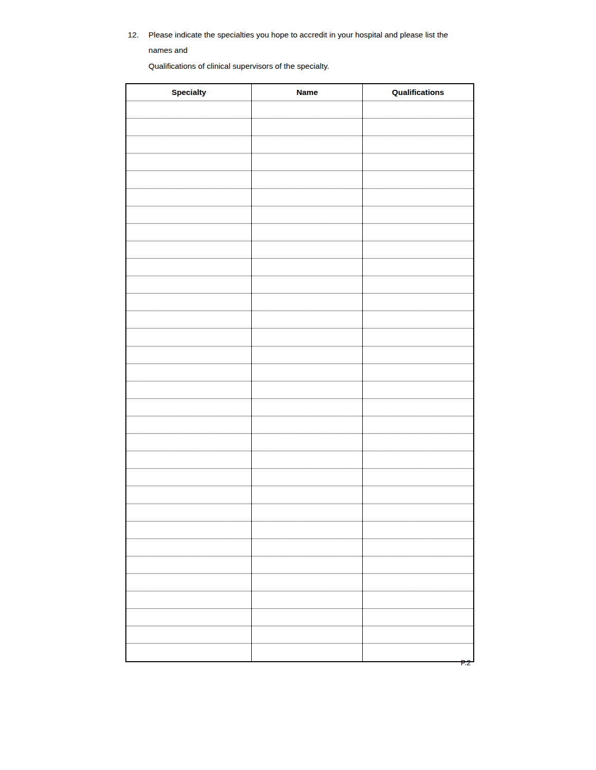12.
Please indicate the specialties you hope to accredit in your hospital and please list the names and Qualifications of clinical supervisors of the specialty.
| Specialty | Name | Qualifications |
| --- | --- | --- |
P.2